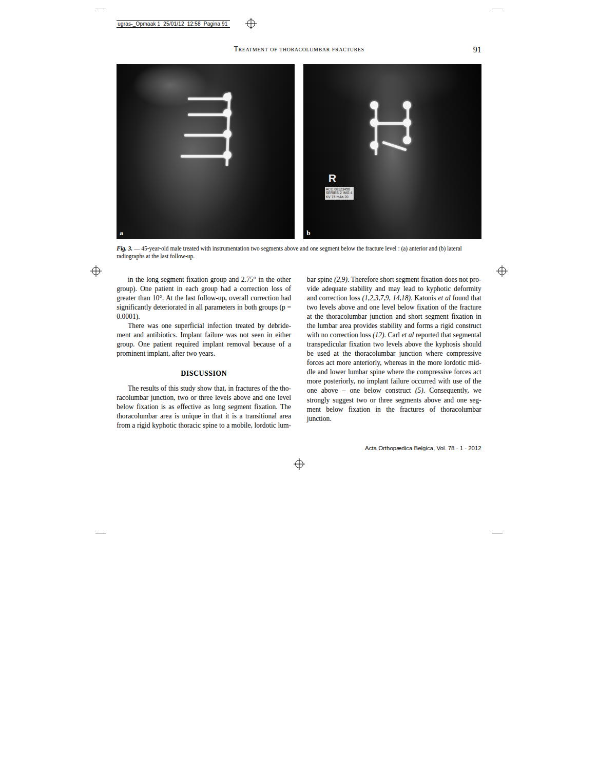ugras-_Opmaak 1 25/01/12 12:58 Pagina 91
Treatment of thoracolumbar fractures 91
a
R
ACC 00123456
SERIES 2 IMG 4
KV 75 mAs 20
b
Fig. 3. — 45-year-old male treated with instrumentation two segments above and one segment below the fracture level : (a) anterior and (b) lateral radiographs at the last follow-up.
in the long segment fixation group and 2.75° in the other group). One patient in each group had a correction loss of greater than 10°. At the last follow-up, overall correction had significantly deteriorated in all parameters in both groups (p = 0.0001).
There was one superficial infection treated by debridement and antibiotics. Implant failure was not seen in either group. One patient required implant removal because of a prominent implant, after two years.
DISCUSSION
The results of this study show that, in fractures of the thoracolumbar junction, two or three levels above and one level below fixation is as effective as long segment fixation. The thoracolumbar area is unique in that it is a transitional area from a rigid kyphotic thoracic spine to a mobile, lordotic lumbar spine (2,9). Therefore short segment fixation does not provide adequate stability and may lead to kyphotic deformity and correction loss (1,2,3,7,9, 14,18). Katonis et al found that two levels above and one level below fixation of the fracture at the thoracolumbar junction and short segment fixation in the lumbar area provides stability and forms a rigid construct with no correction loss (12). Carl et al reported that segmental transpedicular fixation two levels above the kyphosis should be used at the thoracolumbar junction where compressive forces act more anteriorly, whereas in the more lordotic middle and lower lumbar spine where the compressive forces act more posteriorly, no implant failure occurred with use of the one above – one below construct (5). Consequently, we strongly suggest two or three segments above and one segment below fixation in the fractures of thoracolumbar junction.
Acta Orthopædica Belgica, Vol. 78 - 1 - 2012